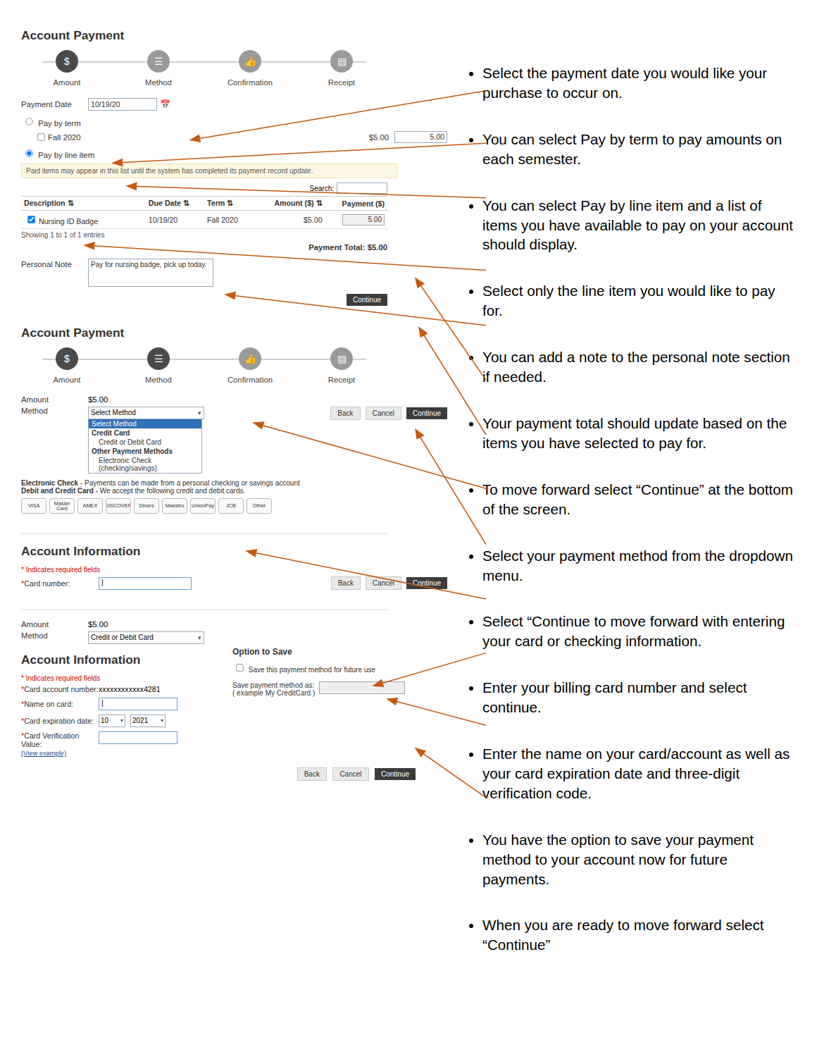Account Payment
$
Amount
☰
Method
👍
Confirmation
▤
Receipt
Payment Date
10/19/20
📅
Pay by term
Fall 2020 $5.00 5.00
Pay by line item
Paid items may appear in this list until the system has completed its payment record update.
Search:
| Description ⇅ | Due Date ⇅ | Term ⇅ | Amount ($) ⇅ | Payment ($) |
| --- | --- | --- | --- | --- |
| Nursing ID Badge | 10/19/20 | Fall 2020 | $5.00 | 5.00 |
Showing 1 to 1 of 1 entries
Payment Total: $5.00
Personal Note
Pay for nursing badge, pick up today.
Continue
Account Payment
$
Amount
☰
Method
👍
Confirmation
▤
Receipt
Amount
$5.00
Method
Select Method
Select Method
Credit Card
Credit or Debit Card
Other Payment Methods
Electronic Check (checking/savings)
Back Cancel Continue
Electronic Check - Payments can be made from a personal checking or savings account
Debit and Credit Card - We accept the following credit and debit cards.
VISA
Master
Card
AMEX
DISCOVER
Diners
Maestro
UnionPay
JCB
Other
Account Information
* Indicates required fields
*Card number:
|
Back Cancel Continue
Amount
$5.00
Method
Credit or Debit Card
Account Information
* Indicates required fields
*Card account number:
xxxxxxxxxxxx4281
*Name on card:
|
*Card expiration date:
10 2021
*Card Verification Value:
(View example)
Option to Save
Save this payment method for future use
Save payment method as:
( example My CreditCard )
Back Cancel Continue
Select the payment date you would like your purchase to occur on.
You can select Pay by term to pay amounts on each semester.
You can select Pay by line item and a list of items you have available to pay on your account should display.
Select only the line item you would like to pay for.
You can add a note to the personal note section if needed.
Your payment total should update based on the items you have selected to pay for.
To move forward select “Continue” at the bottom of the screen.
Select your payment method from the dropdown menu.
Select “Continue to move forward with entering your card or checking information.
Enter your billing card number and select continue.
Enter the name on your card/account as well as your card expiration date and three-digit verification code.
You have the option to save your payment method to your account now for future payments.
When you are ready to move forward select “Continue”